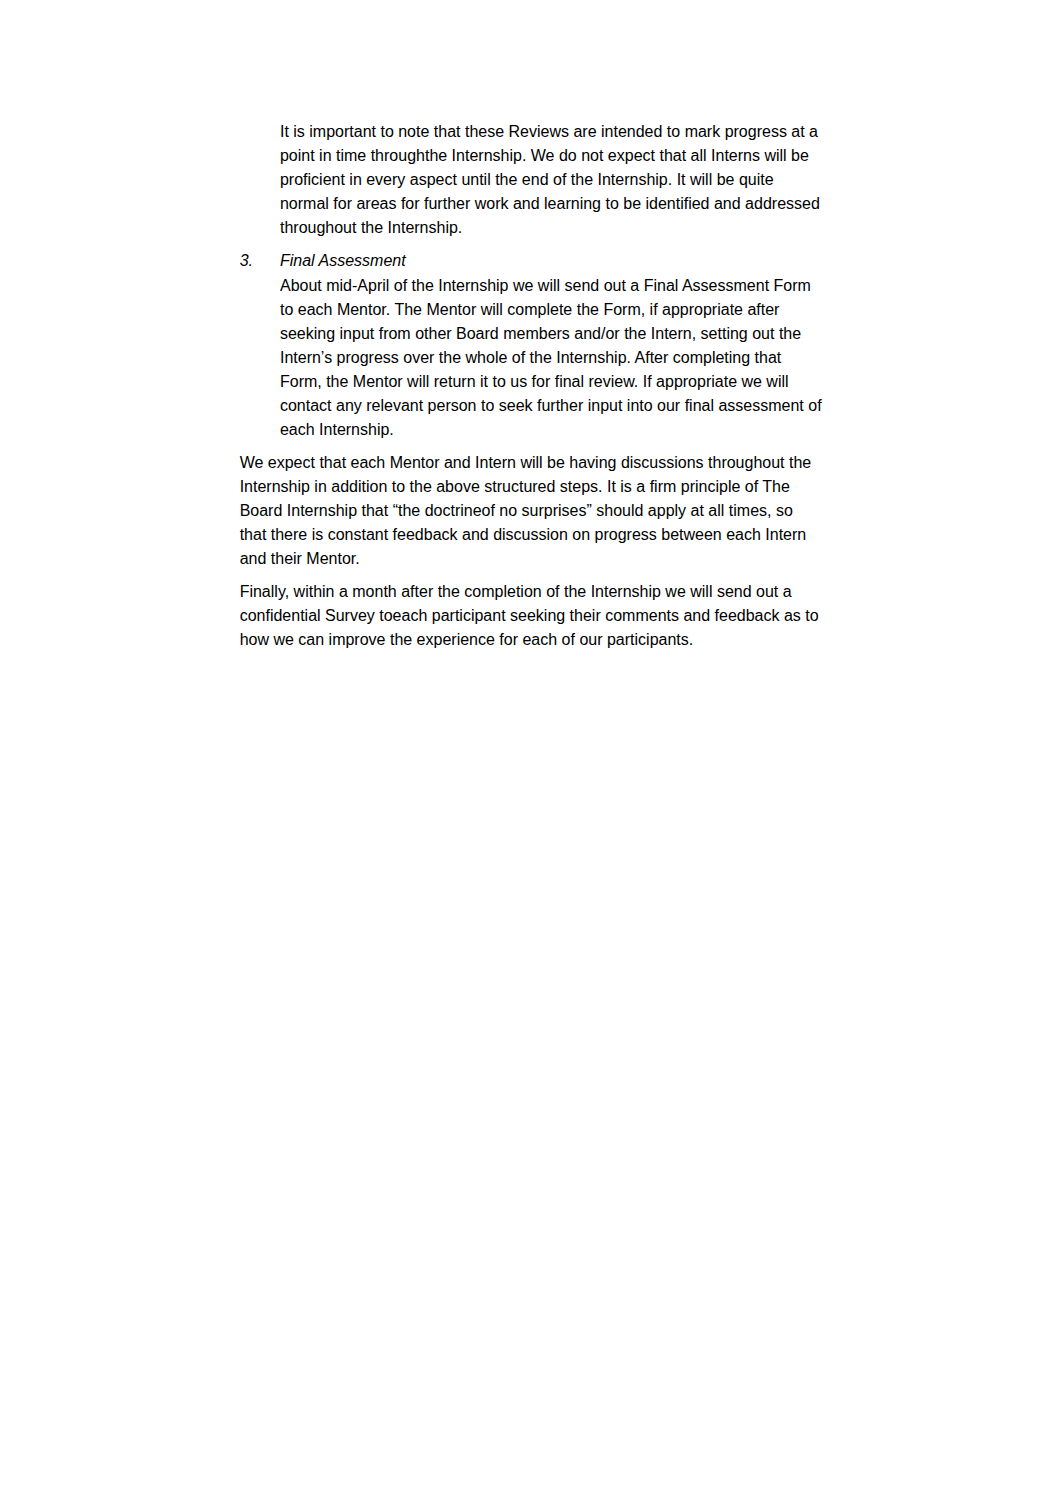It is important to note that these Reviews are intended to mark progress at a point in time throughthe Internship. We do not expect that all Interns will be proficient in every aspect until the end of the Internship. It will be quite normal for areas for further work and learning to be identified and addressed throughout the Internship.
3.
Final Assessment
About mid-April of the Internship we will send out a Final Assessment Form to each Mentor. The Mentor will complete the Form, if appropriate after seeking input from other Board members and/or the Intern, setting out the Intern’s progress over the whole of the Internship. After completing that Form, the Mentor will return it to us for final review. If appropriate we will contact any relevant person to seek further input into our final assessment of each Internship.
We expect that each Mentor and Intern will be having discussions throughout the Internship in addition to the above structured steps. It is a firm principle of The Board Internship that “the doctrineof no surprises” should apply at all times, so that there is constant feedback and discussion on progress between each Intern and their Mentor.
Finally, within a month after the completion of the Internship we will send out a confidential Survey toeach participant seeking their comments and feedback as to how we can improve the experience for each of our participants.